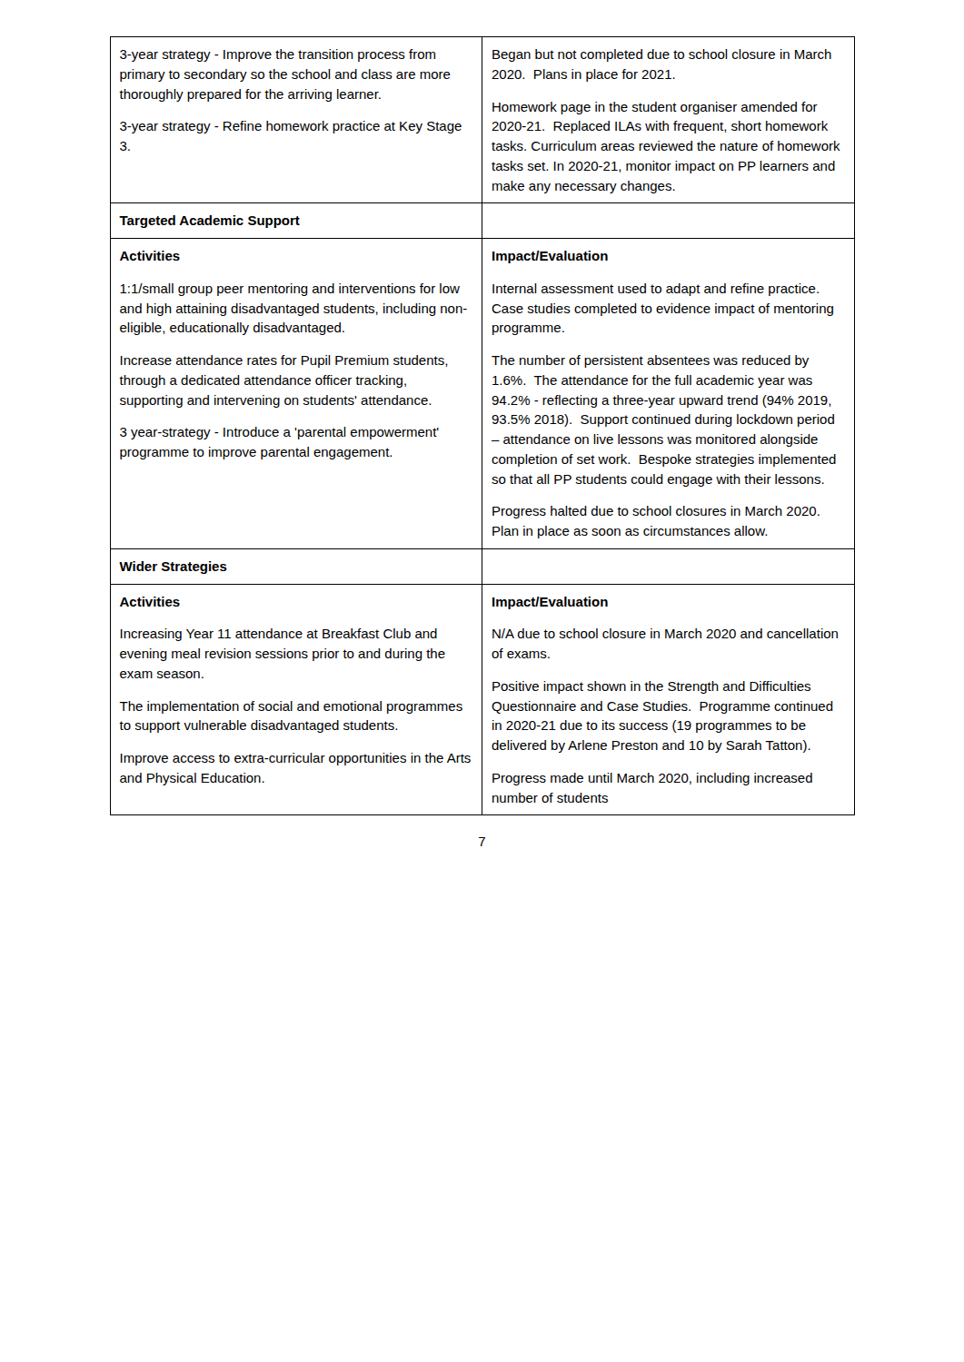| 3-year strategy - Improve the transition process from primary to secondary so the school and class are more thoroughly prepared for the arriving learner. 3-year strategy - Refine homework practice at Key Stage 3. | Began but not completed due to school closure in March 2020. Plans in place for 2021. Homework page in the student organiser amended for 2020-21. Replaced ILAs with frequent, short homework tasks. Curriculum areas reviewed the nature of homework tasks set. In 2020-21, monitor impact on PP learners and make any necessary changes. |
| Targeted Academic Support | |
| Activities 1:1/small group peer mentoring and interventions for low and high attaining disadvantaged students, including non-eligible, educationally disadvantaged. Increase attendance rates for Pupil Premium students, through a dedicated attendance officer tracking, supporting and intervening on students' attendance. 3 year-strategy - Introduce a 'parental empowerment' programme to improve parental engagement. | Impact/Evaluation Internal assessment used to adapt and refine practice. Case studies completed to evidence impact of mentoring programme. The number of persistent absentees was reduced by 1.6%. The attendance for the full academic year was 94.2% - reflecting a three-year upward trend (94% 2019, 93.5% 2018). Support continued during lockdown period – attendance on live lessons was monitored alongside completion of set work. Bespoke strategies implemented so that all PP students could engage with their lessons. Progress halted due to school closures in March 2020. Plan in place as soon as circumstances allow. |
| Wider Strategies | |
| Activities Increasing Year 11 attendance at Breakfast Club and evening meal revision sessions prior to and during the exam season. The implementation of social and emotional programmes to support vulnerable disadvantaged students. Improve access to extra-curricular opportunities in the Arts and Physical Education. | Impact/Evaluation N/A due to school closure in March 2020 and cancellation of exams. Positive impact shown in the Strength and Difficulties Questionnaire and Case Studies. Programme continued in 2020-21 due to its success (19 programmes to be delivered by Arlene Preston and 10 by Sarah Tatton). Progress made until March 2020, including increased number of students |
7